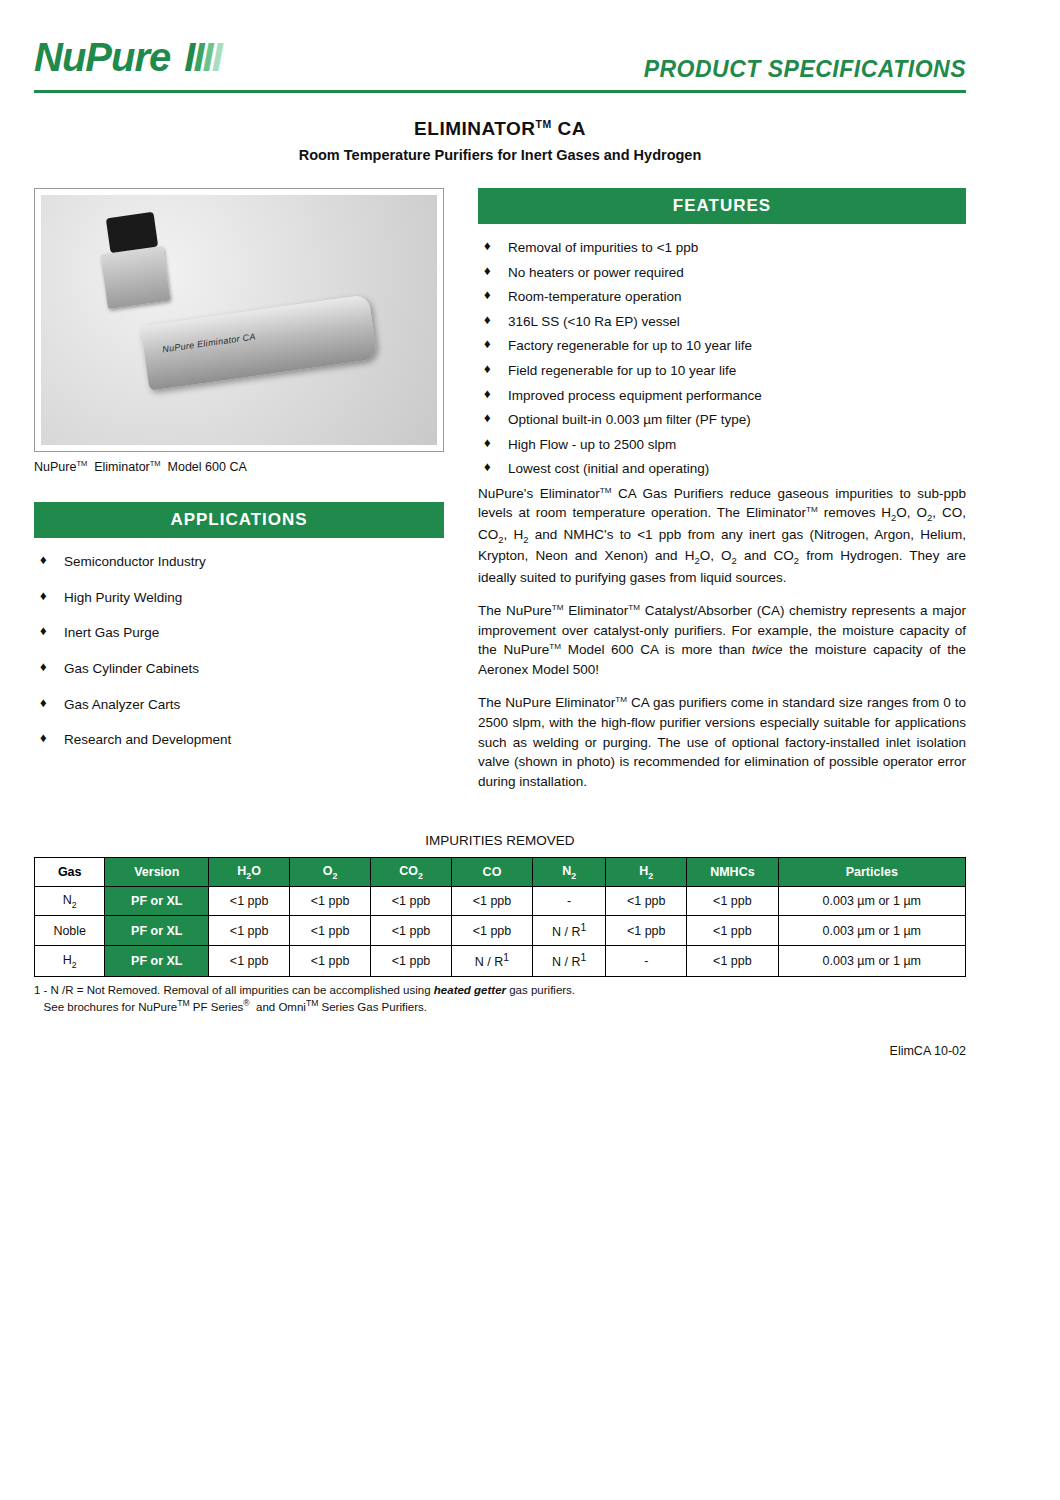NuPure IIII
PRODUCT SPECIFICATIONS
ELIMINATORTM CA
Room Temperature Purifiers for Inert Gases and Hydrogen
NuPureTM EliminatorTM Model 600 CA
APPLICATIONS
Semiconductor Industry
High Purity Welding
Inert Gas Purge
Gas Cylinder Cabinets
Gas Analyzer Carts
Research and Development
FEATURES
Removal of impurities to <1 ppb
No heaters or power required
Room-temperature operation
316L SS (<10 Ra EP) vessel
Factory regenerable for up to 10 year life
Field regenerable for up to 10 year life
Improved process equipment performance
Optional built-in 0.003 µm filter (PF type)
High Flow - up to 2500 slpm
Lowest cost (initial and operating)
NuPure's EliminatorTM CA Gas Purifiers reduce gaseous impurities to sub-ppb levels at room temperature operation. The EliminatorTM removes H2O, O2, CO, CO2, H2 and NMHC's to <1 ppb from any inert gas (Nitrogen, Argon, Helium, Krypton, Neon and Xenon) and H2O, O2 and CO2 from Hydrogen. They are ideally suited to purifying gases from liquid sources.
The NuPureTM EliminatorTM Catalyst/Absorber (CA) chemistry represents a major improvement over catalyst-only purifiers. For example, the moisture capacity of the NuPureTM Model 600 CA is more than twice the moisture capacity of the Aeronex Model 500!
The NuPure EliminatorTM CA gas purifiers come in standard size ranges from 0 to 2500 slpm, with the high-flow purifier versions especially suitable for applications such as welding or purging. The use of optional factory-installed inlet isolation valve (shown in photo) is recommended for elimination of possible operator error during installation.
IMPURITIES REMOVED
| Gas | Version | H 2 O | O 2 | CO 2 | CO | N 2 | H 2 | NMHCs | Particles |
| --- | --- | --- | --- | --- | --- | --- | --- | --- | --- |
| N 2 | PF or XL | <1 ppb | <1 ppb | <1 ppb | <1 ppb | - | <1 ppb | <1 ppb | 0.003 µm or 1 µm |
| Noble | PF or XL | <1 ppb | <1 ppb | <1 ppb | <1 ppb | N / R 1 | <1 ppb | <1 ppb | 0.003 µm or 1 µm |
| H 2 | PF or XL | <1 ppb | <1 ppb | <1 ppb | N / R 1 | N / R 1 | - | <1 ppb | 0.003 µm or 1 µm |
1 - N /R = Not Removed. Removal of all impurities can be accomplished using heated getter gas purifiers.
See brochures for NuPureTM PF Series® and OmniTM Series Gas Purifiers.
ElimCA 10-02